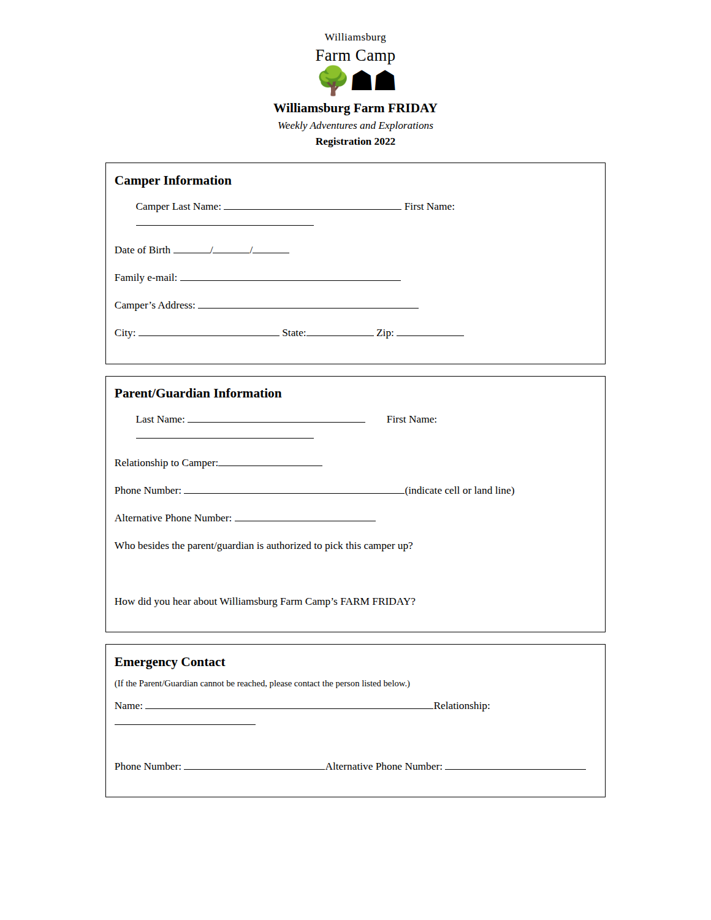Williamsburg
Farm Camp
🌳☗☗
Williamsburg Farm FRIDAY
Weekly Adventures and Explorations
Registration 2022
Camper Information
Camper Last Name: First Name:
Date of Birth / /
Family e-mail:
Camper’s Address:
City: State: Zip:
Parent/Guardian Information
Last Name: First Name:
Relationship to Camper:
Phone Number: (indicate cell or land line)
Alternative Phone Number:
Who besides the parent/guardian is authorized to pick this camper up?
How did you hear about Williamsburg Farm Camp’s FARM FRIDAY?
Emergency Contact
(If the Parent/Guardian cannot be reached, please contact the person listed below.)
Name: Relationship:
Phone Number: Alternative Phone Number: